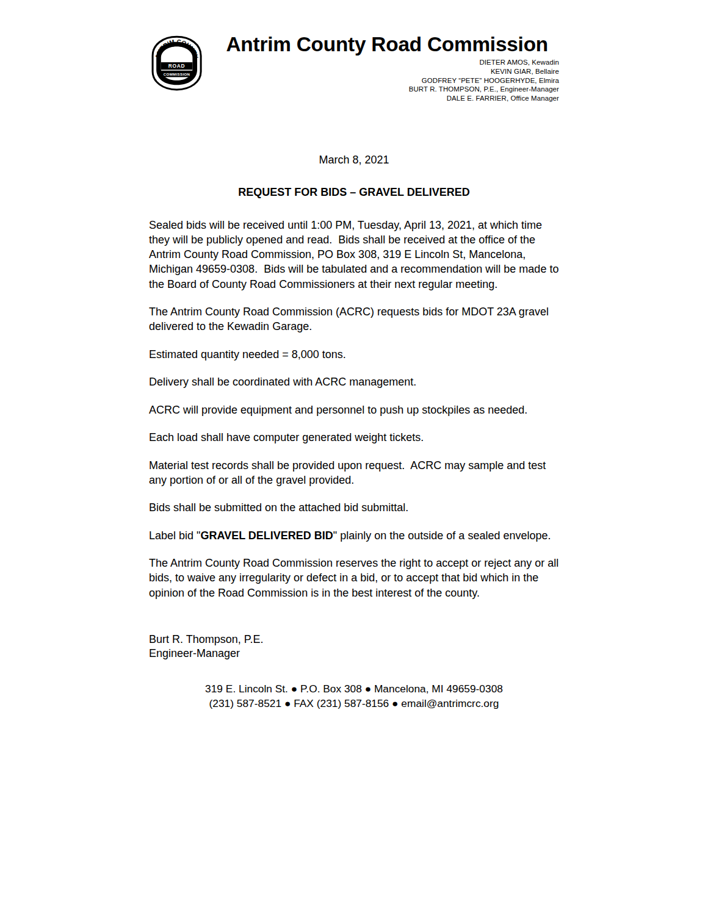Antrim County Road Commission logo ANTRIM COUNTY ROAD COMMISSION
Antrim County Road Commission
DIETER AMOS, Kewadin
KEVIN GIAR, Bellaire
GODFREY “PETE” HOOGERHYDE, Elmira
BURT R. THOMPSON, P.E., Engineer-Manager
DALE E. FARRIER, Office Manager
March 8, 2021
REQUEST FOR BIDS – GRAVEL DELIVERED
Sealed bids will be received until 1:00 PM, Tuesday, April 13, 2021, at which time they will be publicly opened and read. Bids shall be received at the office of the Antrim County Road Commission, PO Box 308, 319 E Lincoln St, Mancelona, Michigan 49659-0308. Bids will be tabulated and a recommendation will be made to the Board of County Road Commissioners at their next regular meeting.
The Antrim County Road Commission (ACRC) requests bids for MDOT 23A gravel delivered to the Kewadin Garage.
Estimated quantity needed = 8,000 tons.
Delivery shall be coordinated with ACRC management.
ACRC will provide equipment and personnel to push up stockpiles as needed.
Each load shall have computer generated weight tickets.
Material test records shall be provided upon request. ACRC may sample and test any portion of or all of the gravel provided.
Bids shall be submitted on the attached bid submittal.
Label bid "GRAVEL DELIVERED BID" plainly on the outside of a sealed envelope.
The Antrim County Road Commission reserves the right to accept or reject any or all bids, to waive any irregularity or defect in a bid, or to accept that bid which in the opinion of the Road Commission is in the best interest of the county.
Burt R. Thompson, P.E.
Engineer-Manager
319 E. Lincoln St. ● P.O. Box 308 ● Mancelona, MI 49659-0308
(231) 587-8521 ● FAX (231) 587-8156 ● email@antrimcrc.org